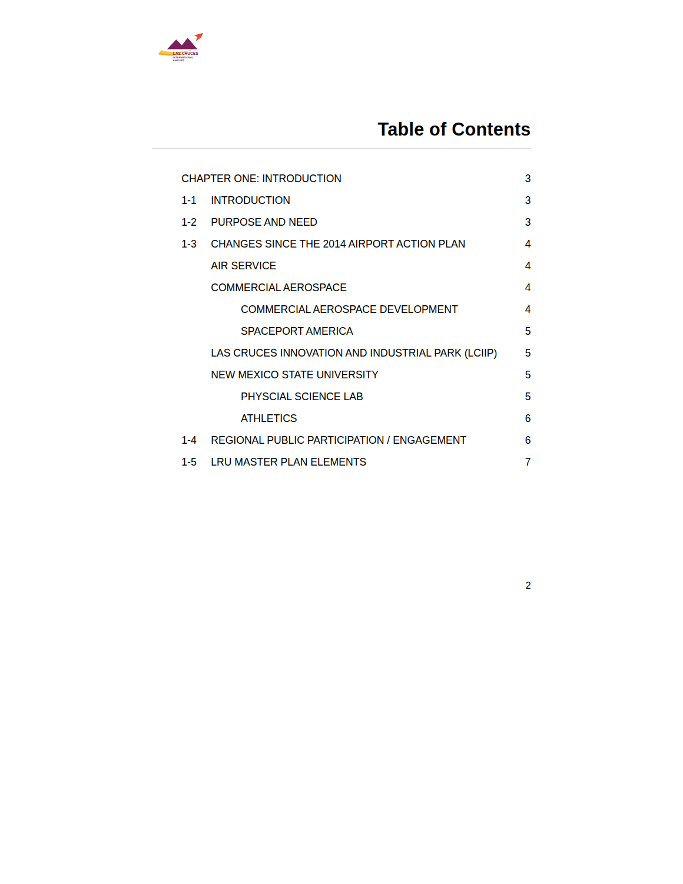LAS CRUCES INTERNATIONAL AIRPORT
Table of Contents
CHAPTER ONE: INTRODUCTION 3
1-1 INTRODUCTION 3
1-2 PURPOSE AND NEED 3
1-3 CHANGES SINCE THE 2014 AIRPORT ACTION PLAN 4
AIR SERVICE 4
COMMERCIAL AEROSPACE 4
COMMERCIAL AEROSPACE DEVELOPMENT 4
SPACEPORT AMERICA 5
LAS CRUCES INNOVATION AND INDUSTRIAL PARK (LCIIP) 5
NEW MEXICO STATE UNIVERSITY 5
PHYSCIAL SCIENCE LAB 5
ATHLETICS 6
1-4 REGIONAL PUBLIC PARTICIPATION / ENGAGEMENT 6
1-5 LRU MASTER PLAN ELEMENTS 7
2